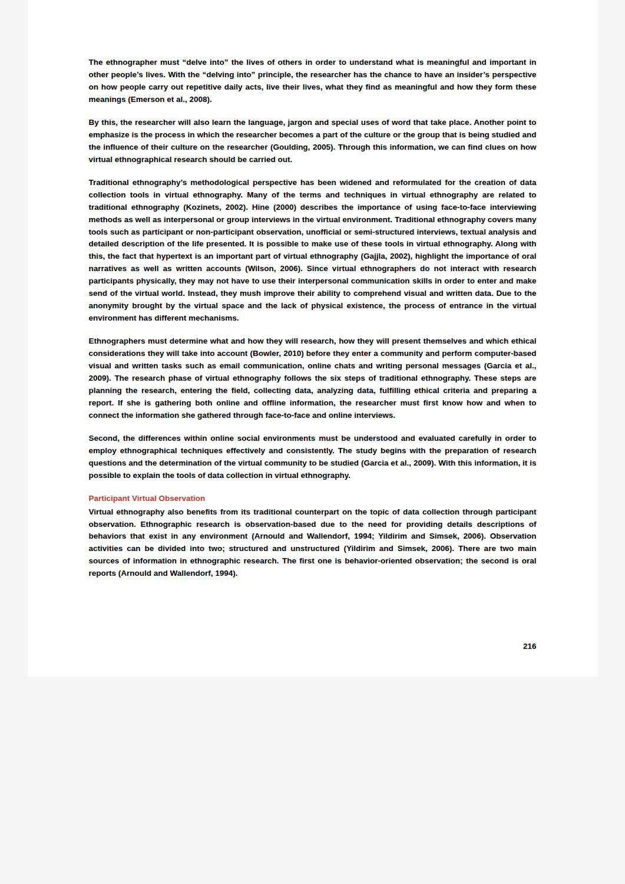The ethnographer must “delve into” the lives of others in order to understand what is meaningful and important in other people’s lives. With the “delving into” principle, the researcher has the chance to have an insider’s perspective on how people carry out repetitive daily acts, live their lives, what they find as meaningful and how they form these meanings (Emerson et al., 2008).
By this, the researcher will also learn the language, jargon and special uses of word that take place. Another point to emphasize is the process in which the researcher becomes a part of the culture or the group that is being studied and the influence of their culture on the researcher (Goulding, 2005). Through this information, we can find clues on how virtual ethnographical research should be carried out.
Traditional ethnography’s methodological perspective has been widened and reformulated for the creation of data collection tools in virtual ethnography. Many of the terms and techniques in virtual ethnography are related to traditional ethnography (Kozinets, 2002). Hine (2000) describes the importance of using face-to-face interviewing methods as well as interpersonal or group interviews in the virtual environment. Traditional ethnography covers many tools such as participant or non-participant observation, unofficial or semi-structured interviews, textual analysis and detailed description of the life presented. It is possible to make use of these tools in virtual ethnography. Along with this, the fact that hypertext is an important part of virtual ethnography (Gajjla, 2002), highlight the importance of oral narratives as well as written accounts (Wilson, 2006). Since virtual ethnographers do not interact with research participants physically, they may not have to use their interpersonal communication skills in order to enter and make send of the virtual world. Instead, they mush improve their ability to comprehend visual and written data. Due to the anonymity brought by the virtual space and the lack of physical existence, the process of entrance in the virtual environment has different mechanisms.
Ethnographers must determine what and how they will research, how they will present themselves and which ethical considerations they will take into account (Bowler, 2010) before they enter a community and perform computer-based visual and written tasks such as email communication, online chats and writing personal messages (Garcia et al., 2009). The research phase of virtual ethnography follows the six steps of traditional ethnography. These steps are planning the research, entering the field, collecting data, analyzing data, fulfilling ethical criteria and preparing a report. If she is gathering both online and offline information, the researcher must first know how and when to connect the information she gathered through face-to-face and online interviews.
Second, the differences within online social environments must be understood and evaluated carefully in order to employ ethnographical techniques effectively and consistently. The study begins with the preparation of research questions and the determination of the virtual community to be studied (Garcia et al., 2009). With this information, it is possible to explain the tools of data collection in virtual ethnography.
Participant Virtual Observation
Virtual ethnography also benefits from its traditional counterpart on the topic of data collection through participant observation. Ethnographic research is observation-based due to the need for providing details descriptions of behaviors that exist in any environment (Arnould and Wallendorf, 1994; Yildirim and Simsek, 2006). Observation activities can be divided into two; structured and unstructured (Yildirim and Simsek, 2006). There are two main sources of information in ethnographic research. The first one is behavior-oriented observation; the second is oral reports (Arnould and Wallendorf, 1994).
216